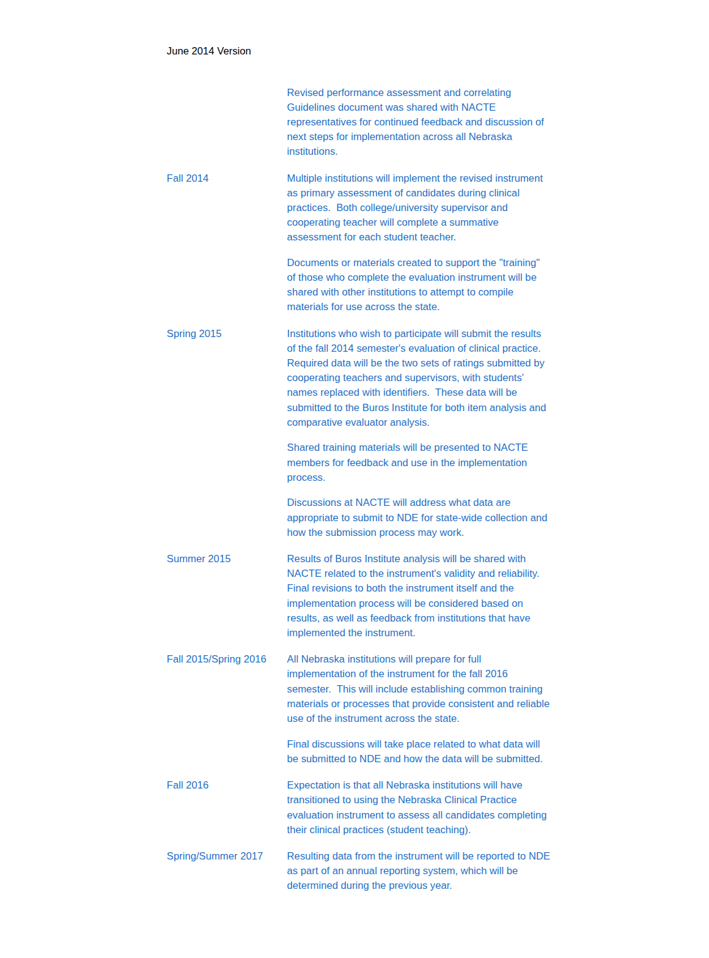June 2014 Version
| | Revised performance assessment and correlating Guidelines document was shared with NACTE representatives for continued feedback and discussion of next steps for implementation across all Nebraska institutions. |
| Fall 2014 | Multiple institutions will implement the revised instrument as primary assessment of candidates during clinical practices. Both college/university supervisor and cooperating teacher will complete a summative assessment for each student teacher. Documents or materials created to support the "training" of those who complete the evaluation instrument will be shared with other institutions to attempt to compile materials for use across the state. |
| Spring 2015 | Institutions who wish to participate will submit the results of the fall 2014 semester's evaluation of clinical practice. Required data will be the two sets of ratings submitted by cooperating teachers and supervisors, with students' names replaced with identifiers. These data will be submitted to the Buros Institute for both item analysis and comparative evaluator analysis. Shared training materials will be presented to NACTE members for feedback and use in the implementation process. Discussions at NACTE will address what data are appropriate to submit to NDE for state-wide collection and how the submission process may work. |
| Summer 2015 | Results of Buros Institute analysis will be shared with NACTE related to the instrument's validity and reliability. Final revisions to both the instrument itself and the implementation process will be considered based on results, as well as feedback from institutions that have implemented the instrument. |
| Fall 2015/Spring 2016 | All Nebraska institutions will prepare for full implementation of the instrument for the fall 2016 semester. This will include establishing common training materials or processes that provide consistent and reliable use of the instrument across the state. Final discussions will take place related to what data will be submitted to NDE and how the data will be submitted. |
| Fall 2016 | Expectation is that all Nebraska institutions will have transitioned to using the Nebraska Clinical Practice evaluation instrument to assess all candidates completing their clinical practices (student teaching). |
| Spring/Summer 2017 | Resulting data from the instrument will be reported to NDE as part of an annual reporting system, which will be determined during the previous year. |